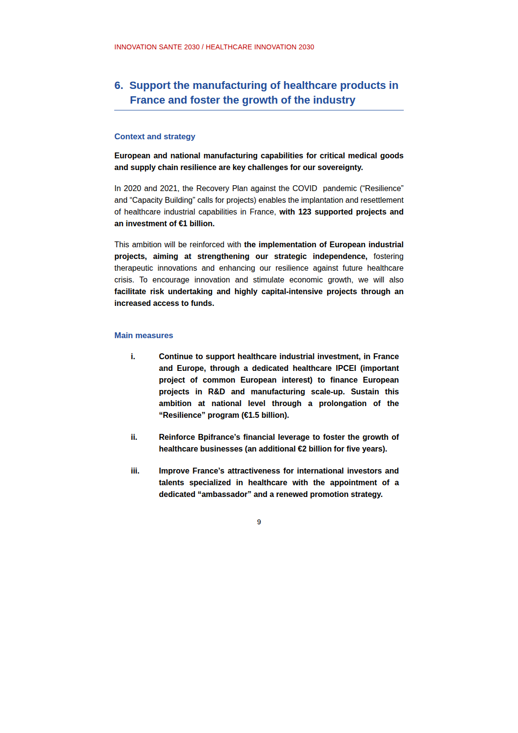INNOVATION SANTE 2030 / HEALTHCARE INNOVATION 2030
6. Support the manufacturing of healthcare products in France and foster the growth of the industry
Context and strategy
European and national manufacturing capabilities for critical medical goods and supply chain resilience are key challenges for our sovereignty.
In 2020 and 2021, the Recovery Plan against the COVID pandemic (“Resilience” and “Capacity Building” calls for projects) enables the implantation and resettlement of healthcare industrial capabilities in France, with 123 supported projects and an investment of €1 billion.
This ambition will be reinforced with the implementation of European industrial projects, aiming at strengthening our strategic independence, fostering therapeutic innovations and enhancing our resilience against future healthcare crisis. To encourage innovation and stimulate economic growth, we will also facilitate risk undertaking and highly capital-intensive projects through an increased access to funds.
Main measures
i. Continue to support healthcare industrial investment, in France and Europe, through a dedicated healthcare IPCEI (important project of common European interest) to finance European projects in R&D and manufacturing scale-up. Sustain this ambition at national level through a prolongation of the “Resilience” program (€1.5 billion).
ii. Reinforce Bpifrance’s financial leverage to foster the growth of healthcare businesses (an additional €2 billion for five years).
iii. Improve France’s attractiveness for international investors and talents specialized in healthcare with the appointment of a dedicated “ambassador” and a renewed promotion strategy.
9